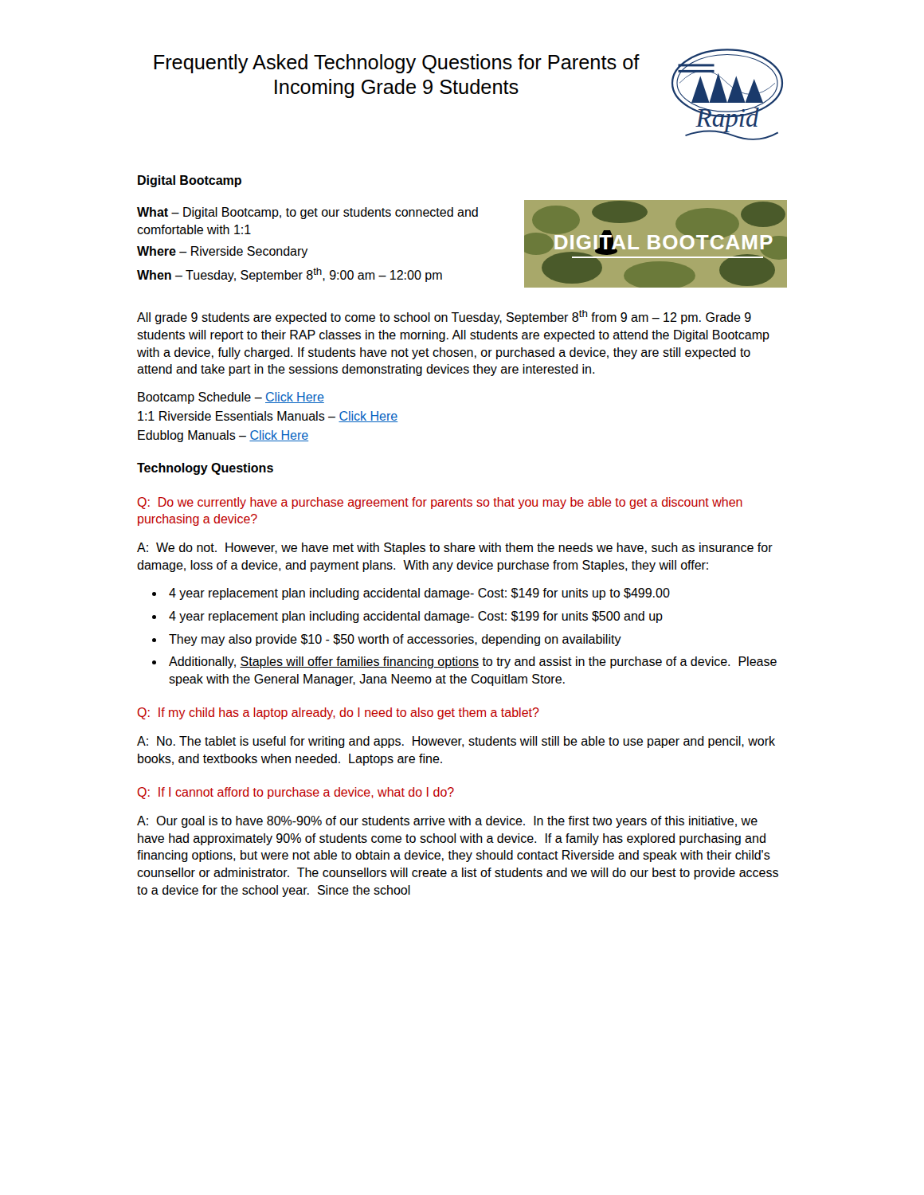Frequently Asked Technology Questions for Parents of Incoming Grade 9 Students
Digital Bootcamp
What – Digital Bootcamp, to get our students connected and comfortable with 1:1
Where – Riverside Secondary
When – Tuesday, September 8th, 9:00 am – 12:00 pm
All grade 9 students are expected to come to school on Tuesday, September 8th from 9 am – 12 pm. Grade 9 students will report to their RAP classes in the morning. All students are expected to attend the Digital Bootcamp with a device, fully charged. If students have not yet chosen, or purchased a device, they are still expected to attend and take part in the sessions demonstrating devices they are interested in.
Bootcamp Schedule – Click Here
1:1 Riverside Essentials Manuals – Click Here
Edublog Manuals – Click Here
Technology Questions
Q: Do we currently have a purchase agreement for parents so that you may be able to get a discount when purchasing a device?
A: We do not. However, we have met with Staples to share with them the needs we have, such as insurance for damage, loss of a device, and payment plans. With any device purchase from Staples, they will offer:
4 year replacement plan including accidental damage- Cost: $149 for units up to $499.00
4 year replacement plan including accidental damage- Cost: $199 for units $500 and up
They may also provide $10 - $50 worth of accessories, depending on availability
Additionally, Staples will offer families financing options to try and assist in the purchase of a device. Please speak with the General Manager, Jana Neemo at the Coquitlam Store.
Q: If my child has a laptop already, do I need to also get them a tablet?
A: No. The tablet is useful for writing and apps. However, students will still be able to use paper and pencil, work books, and textbooks when needed. Laptops are fine.
Q: If I cannot afford to purchase a device, what do I do?
A: Our goal is to have 80%-90% of our students arrive with a device. In the first two years of this initiative, we have had approximately 90% of students come to school with a device. If a family has explored purchasing and financing options, but were not able to obtain a device, they should contact Riverside and speak with their child's counsellor or administrator. The counsellors will create a list of students and we will do our best to provide access to a device for the school year. Since the school